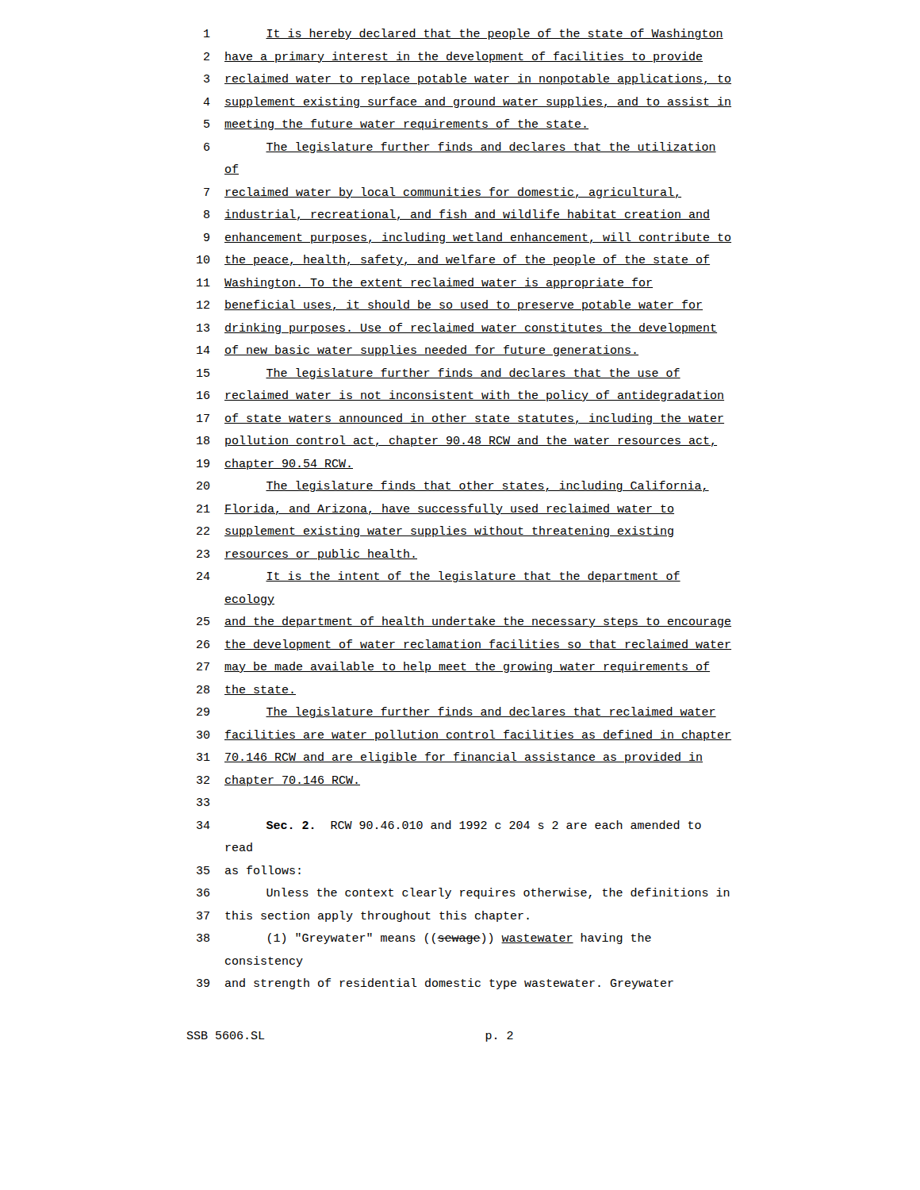It is hereby declared that the people of the state of Washington
have a primary interest in the development of facilities to provide
reclaimed water to replace potable water in nonpotable applications, to
supplement existing surface and ground water supplies, and to assist in
meeting the future water requirements of the state.
The legislature further finds and declares that the utilization of
reclaimed water by local communities for domestic, agricultural,
industrial, recreational, and fish and wildlife habitat creation and
enhancement purposes, including wetland enhancement, will contribute to
the peace, health, safety, and welfare of the people of the state of
Washington. To the extent reclaimed water is appropriate for
beneficial uses, it should be so used to preserve potable water for
drinking purposes. Use of reclaimed water constitutes the development
of new basic water supplies needed for future generations.
The legislature further finds and declares that the use of
reclaimed water is not inconsistent with the policy of antidegradation
of state waters announced in other state statutes, including the water
pollution control act, chapter 90.48 RCW and the water resources act,
chapter 90.54 RCW.
The legislature finds that other states, including California,
Florida, and Arizona, have successfully used reclaimed water to
supplement existing water supplies without threatening existing
resources or public health.
It is the intent of the legislature that the department of ecology
and the department of health undertake the necessary steps to encourage
the development of water reclamation facilities so that reclaimed water
may be made available to help meet the growing water requirements of
the state.
The legislature further finds and declares that reclaimed water
facilities are water pollution control facilities as defined in chapter
70.146 RCW and are eligible for financial assistance as provided in
chapter 70.146 RCW.
Sec. 2. RCW 90.46.010 and 1992 c 204 s 2 are each amended to read
as follows:
Unless the context clearly requires otherwise, the definitions in
this section apply throughout this chapter.
(1) "Greywater" means ((sewage)) wastewater having the consistency
and strength of residential domestic type wastewater. Greywater
SSB 5606.SL p. 2